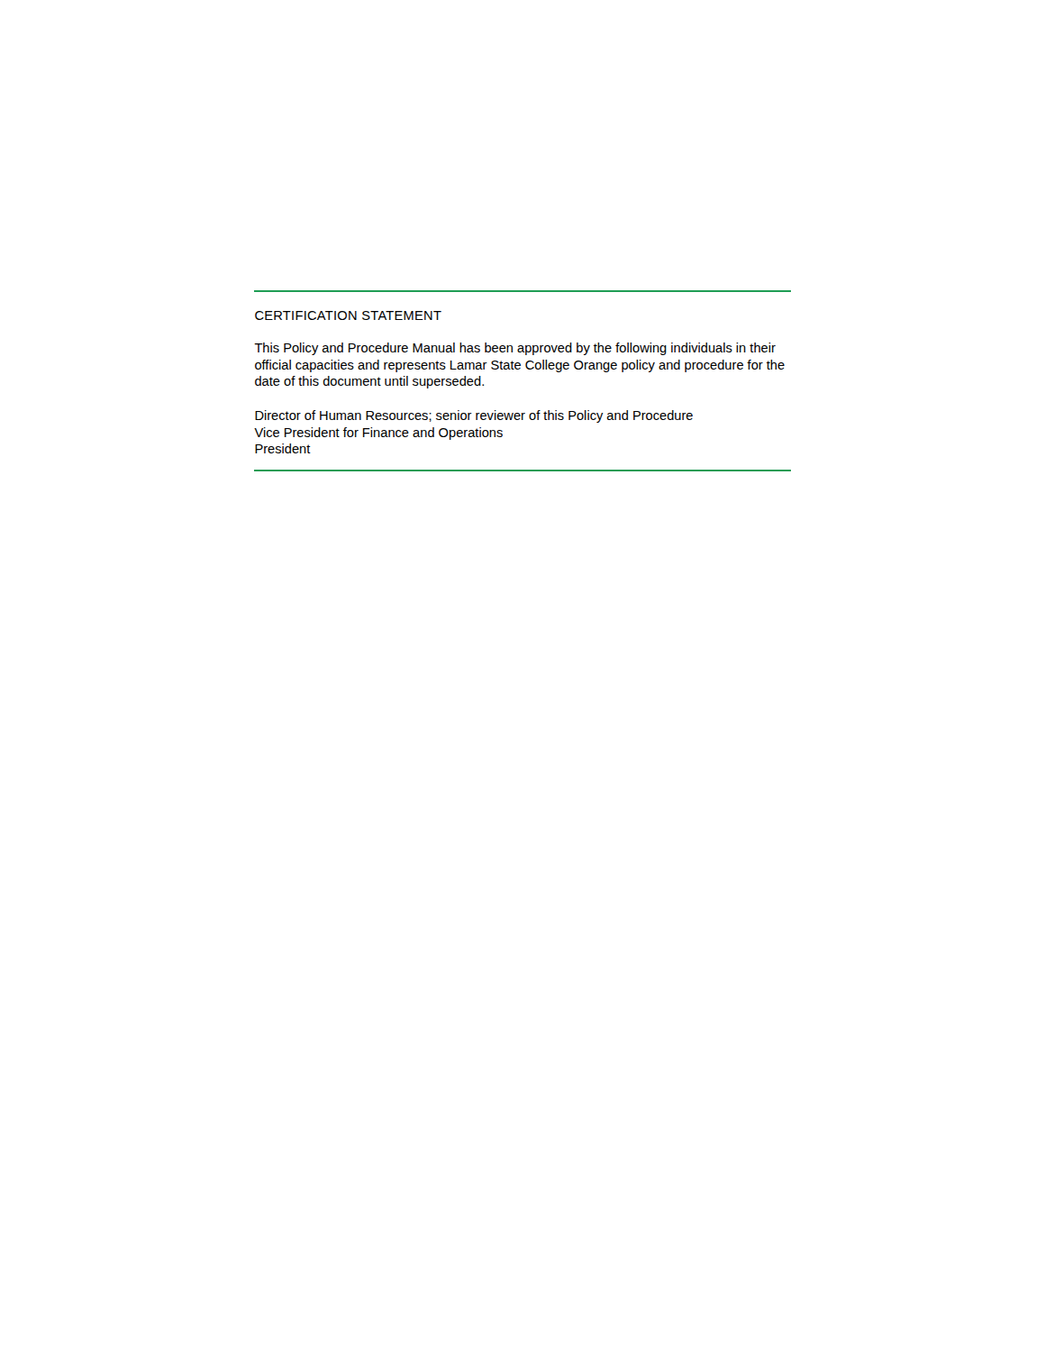CERTIFICATION STATEMENT
This Policy and Procedure Manual has been approved by the following individuals in their official capacities and represents Lamar State College Orange policy and procedure for the date of this document until superseded.
Director of Human Resources; senior reviewer of this Policy and Procedure Vice President for Finance and Operations President